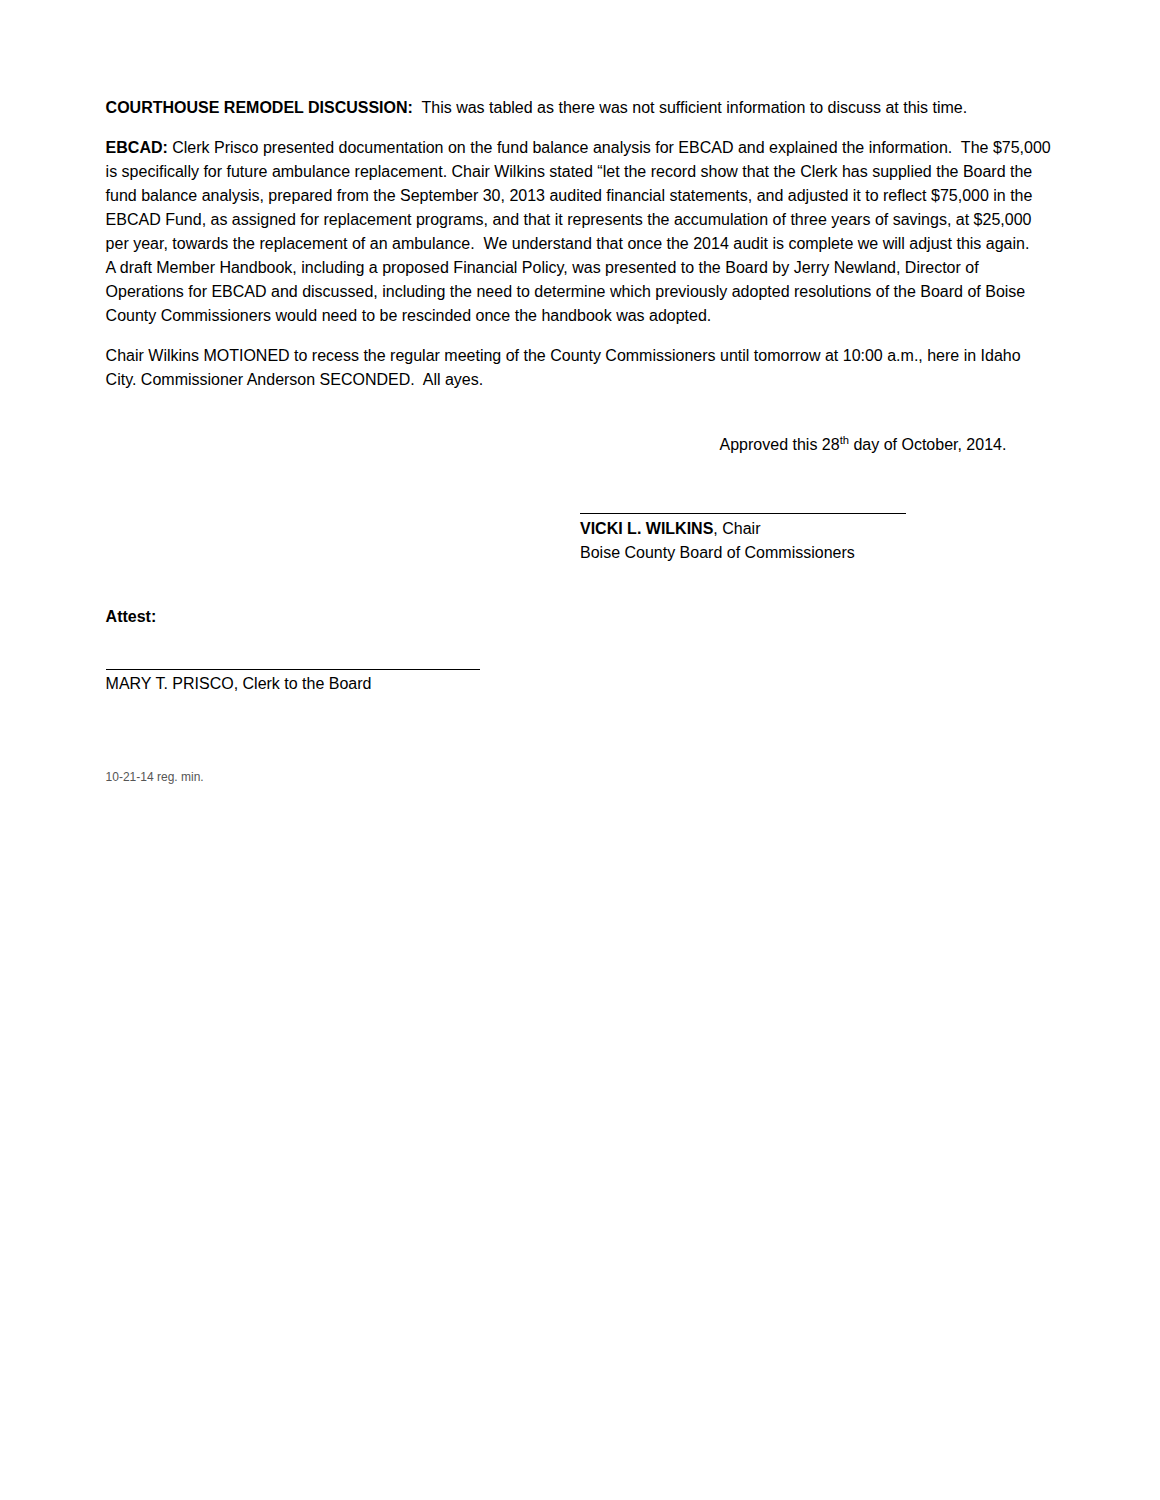COURTHOUSE REMODEL DISCUSSION: This was tabled as there was not sufficient information to discuss at this time.
EBCAD: Clerk Prisco presented documentation on the fund balance analysis for EBCAD and explained the information. The $75,000 is specifically for future ambulance replacement. Chair Wilkins stated “let the record show that the Clerk has supplied the Board the fund balance analysis, prepared from the September 30, 2013 audited financial statements, and adjusted it to reflect $75,000 in the EBCAD Fund, as assigned for replacement programs, and that it represents the accumulation of three years of savings, at $25,000 per year, towards the replacement of an ambulance. We understand that once the 2014 audit is complete we will adjust this again.
A draft Member Handbook, including a proposed Financial Policy, was presented to the Board by Jerry Newland, Director of Operations for EBCAD and discussed, including the need to determine which previously adopted resolutions of the Board of Boise County Commissioners would need to be rescinded once the handbook was adopted.
Chair Wilkins MOTIONED to recess the regular meeting of the County Commissioners until tomorrow at 10:00 a.m., here in Idaho City. Commissioner Anderson SECONDED. All ayes.
Approved this 28th day of October, 2014.
VICKI L. WILKINS, Chair
Boise County Board of Commissioners
Attest:
MARY T. PRISCO, Clerk to the Board
10-21-14 reg. min.